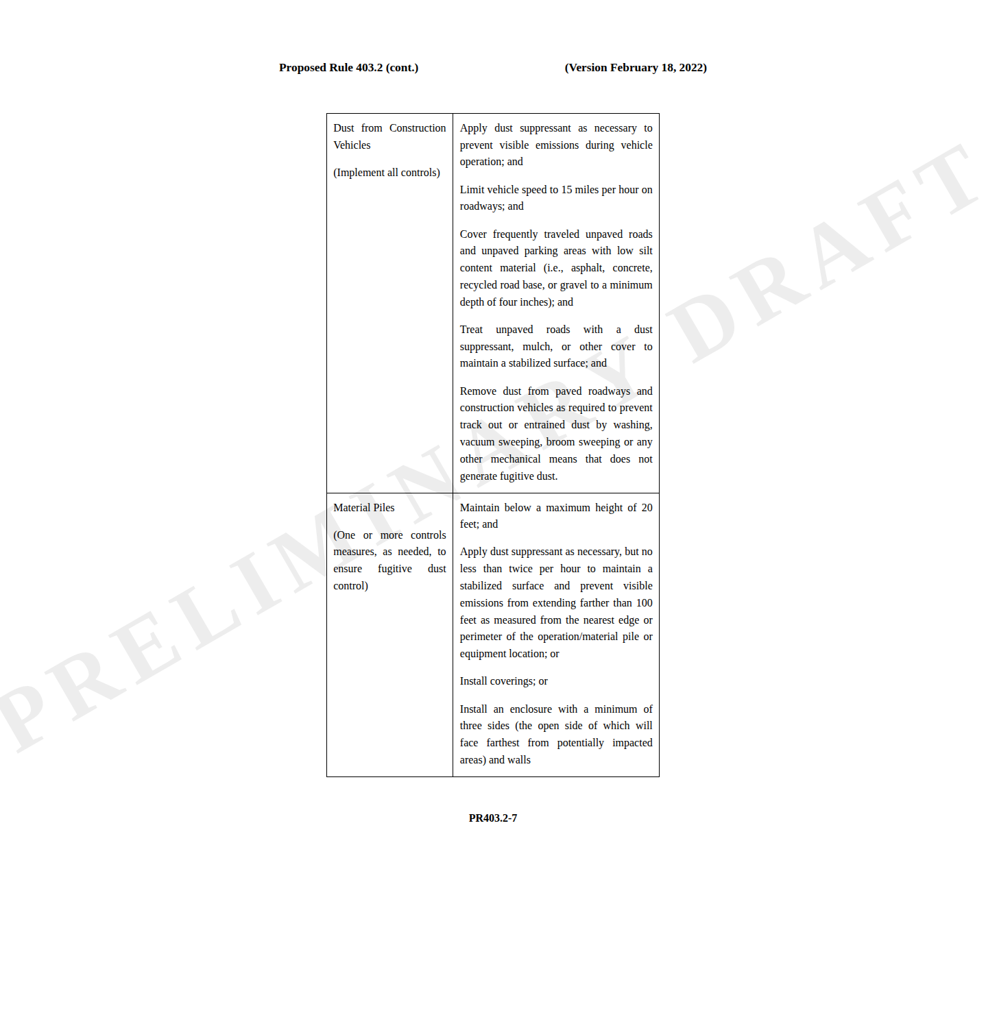Proposed Rule 403.2 (cont.)
(Version February 18, 2022)
PRELIMINARY DRAFT
| Dust from Construction Vehicles (Implement all controls) | Apply dust suppressant as necessary to prevent visible emissions during vehicle operation; and Limit vehicle speed to 15 miles per hour on roadways; and Cover frequently traveled unpaved roads and unpaved parking areas with low silt content material (i.e., asphalt, concrete, recycled road base, or gravel to a minimum depth of four inches); and Treat unpaved roads with a dust suppressant, mulch, or other cover to maintain a stabilized surface; and Remove dust from paved roadways and construction vehicles as required to prevent track out or entrained dust by washing, vacuum sweeping, broom sweeping or any other mechanical means that does not generate fugitive dust. |
| Material Piles (One or more controls measures, as needed, to ensure fugitive dust control) | Maintain below a maximum height of 20 feet; and Apply dust suppressant as necessary, but no less than twice per hour to maintain a stabilized surface and prevent visible emissions from extending farther than 100 feet as measured from the nearest edge or perimeter of the operation/material pile or equipment location; or Install coverings; or Install an enclosure with a minimum of three sides (the open side of which will face farthest from potentially impacted areas) and walls |
PR403.2-7